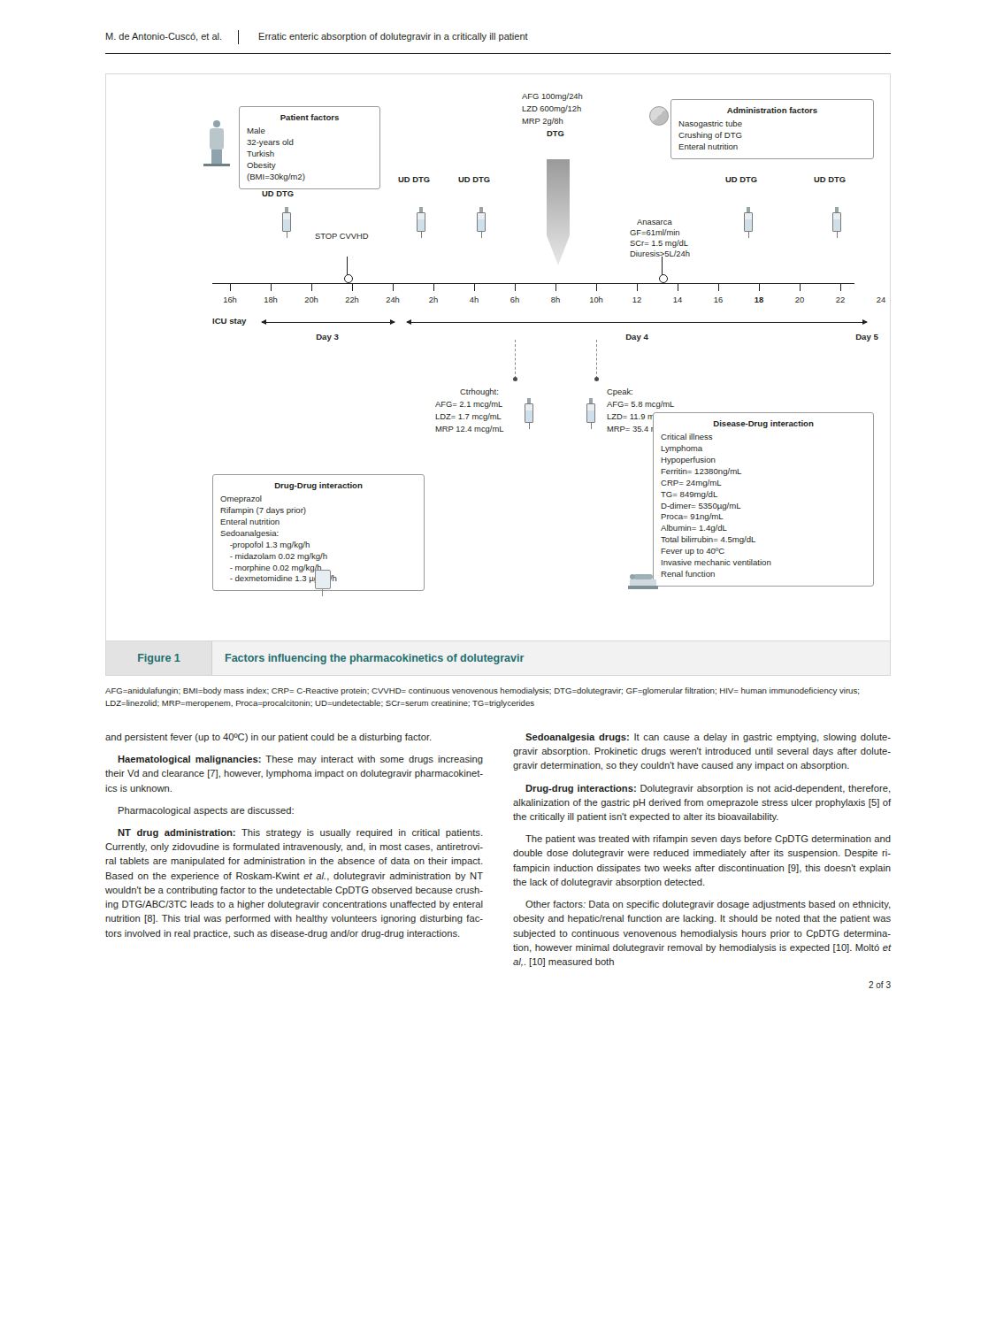M. de Antonio-Cuscó, et al.
Erratic enteric absorption of dolutegravir in a critically ill patient
Patient factors Male
32-years old
Turkish
Obesity
(BMI=30kg/m2)
AFG 100mg/24h
LZD 600mg/12h
MRP 2g/8h
DTG
Administration factors Nasogastric tube
Crushing of DTG
Enteral nutrition
UD DTG
UD DTG
UD DTG
UD DTG
UD DTG
STOP CVVHD
Anasarca
GF=61ml/min
SCr= 1.5 mg/dL
Diuresis>5L/24h
16h
18h
20h
22h
24h
2h
4h
6h
8h
10h
12
14
16
18
20
22
24
ICU stay
Day 3
Day 4
Day 5
Ctrhought:
AFG= 2.1 mcg/mL
LDZ= 1.7 mcg/mL
MRP 12.4 mcg/mL
Cpeak:
AFG= 5.8 mcg/mL
LZD= 11.9 mcg/mL
MRP= 35.4 mcg/mL
Drug-Drug interaction Omeprazol
Rifampin (7 days prior)
Enteral nutrition
Sedoanalgesia:
-propofol 1.3 mg/kg/h
- midazolam 0.02 mg/kg/h
- morphine 0.02 mg/kg/h
- dexmetomidine 1.3 µg/kg/h
Disease-Drug interaction Critical illness
Lymphoma
Hypoperfusion
Ferritin= 12380ng/mL
CRP= 24mg/mL
TG= 849mg/dL
D-dimer= 5350µg/mL
Proca= 91ng/mL
Albumin= 1.4g/dL
Total bilirrubin= 4.5mg/dL
Fever up to 40ºC
Invasive mechanic ventilation
Renal function
Figure 1
Factors influencing the pharmacokinetics of dolutegravir
AFG=anidulafungin; BMI=body mass index; CRP= C-Reactive protein; CVVHD= continuous venovenous hemodialysis; DTG=dolutegravir; GF=glomerular filtration; HIV= human immunodeficiency virus; LDZ=linezolid; MRP=meropenem, Proca=procalcitonin; UD=undetectable; SCr=serum creatinine; TG=triglycerides
and persistent fever (up to 40ºC) in our patient could be a disturbing factor.
Haematological malignancies: These may interact with some drugs increasing their Vd and clearance [7], however, lymphoma impact on dolutegravir pharmacokinetics is unknown.
Pharmacological aspects are discussed:
NT drug administration: This strategy is usually required in critical patients. Currently, only zidovudine is formulated intravenously, and, in most cases, antiretroviral tablets are manipulated for administration in the absence of data on their impact. Based on the experience of Roskam-Kwint et al., dolutegravir administration by NT wouldn't be a contributing factor to the undetectable CpDTG observed because crushing DTG/ABC/3TC leads to a higher dolutegravir concentrations unaffected by enteral nutrition [8]. This trial was performed with healthy volunteers ignoring disturbing factors involved in real practice, such as disease-drug and/or drug-drug interactions.
Sedoanalgesia drugs: It can cause a delay in gastric emptying, slowing dolutegravir absorption. Prokinetic drugs weren't introduced until several days after dolutegravir determination, so they couldn't have caused any impact on absorption.
Drug-drug interactions: Dolutegravir absorption is not acid-dependent, therefore, alkalinization of the gastric pH derived from omeprazole stress ulcer prophylaxis [5] of the critically ill patient isn't expected to alter its bioavailability.
The patient was treated with rifampin seven days before CpDTG determination and double dose dolutegravir were reduced immediately after its suspension. Despite rifampicin induction dissipates two weeks after discontinuation [9], this doesn't explain the lack of dolutegravir absorption detected.
Other factors: Data on specific dolutegravir dosage adjustments based on ethnicity, obesity and hepatic/renal function are lacking. It should be noted that the patient was subjected to continuous venovenous hemodialysis hours prior to CpDTG determination, however minimal dolutegravir removal by hemodialysis is expected [10]. Moltó et al,. [10] measured both
2 of 3